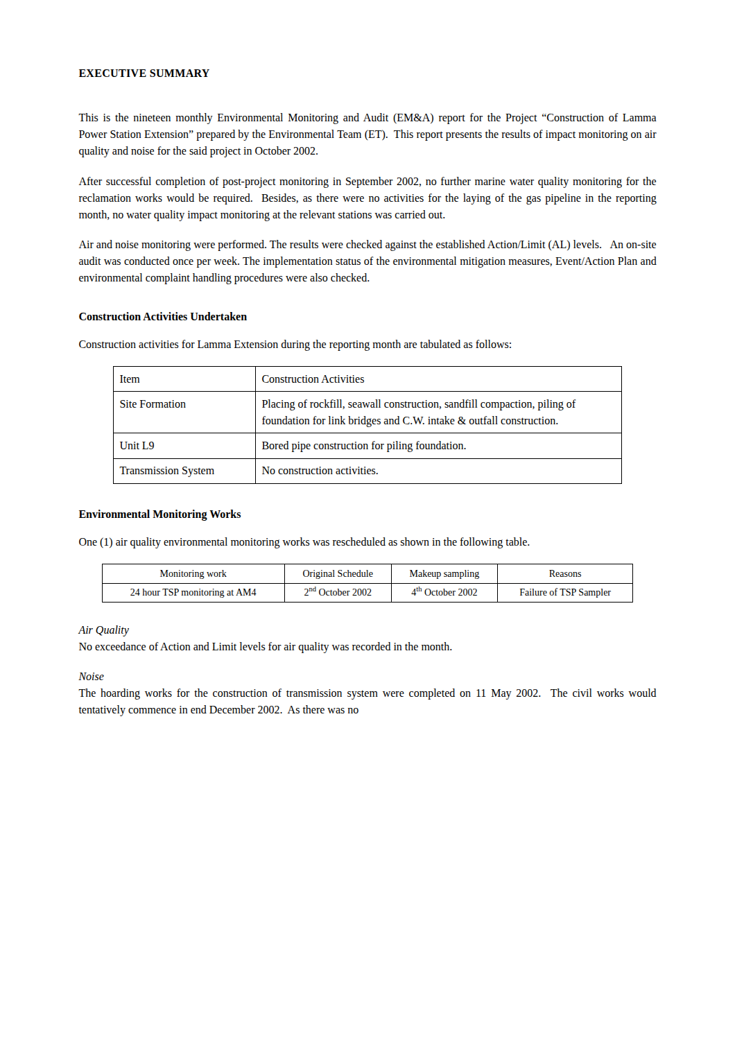EXECUTIVE SUMMARY
This is the nineteen monthly Environmental Monitoring and Audit (EM&A) report for the Project “Construction of Lamma Power Station Extension” prepared by the Environmental Team (ET). This report presents the results of impact monitoring on air quality and noise for the said project in October 2002.
After successful completion of post-project monitoring in September 2002, no further marine water quality monitoring for the reclamation works would be required. Besides, as there were no activities for the laying of the gas pipeline in the reporting month, no water quality impact monitoring at the relevant stations was carried out.
Air and noise monitoring were performed. The results were checked against the established Action/Limit (AL) levels. An on-site audit was conducted once per week. The implementation status of the environmental mitigation measures, Event/Action Plan and environmental complaint handling procedures were also checked.
Construction Activities Undertaken
Construction activities for Lamma Extension during the reporting month are tabulated as follows:
| Item | Construction Activities |
| Site Formation | Placing of rockfill, seawall construction, sandfill compaction, piling of foundation for link bridges and C.W. intake & outfall construction. |
| Unit L9 | Bored pipe construction for piling foundation. |
| Transmission System | No construction activities. |
Environmental Monitoring Works
One (1) air quality environmental monitoring works was rescheduled as shown in the following table.
| Monitoring work | Original Schedule | Makeup sampling | Reasons |
| --- | --- | --- | --- |
| 24 hour TSP monitoring at AM4 | 2 nd October 2002 | 4 th October 2002 | Failure of TSP Sampler |
Air Quality
No exceedance of Action and Limit levels for air quality was recorded in the month.
Noise
The hoarding works for the construction of transmission system were completed on 11 May 2002. The civil works would tentatively commence in end December 2002. As there was no